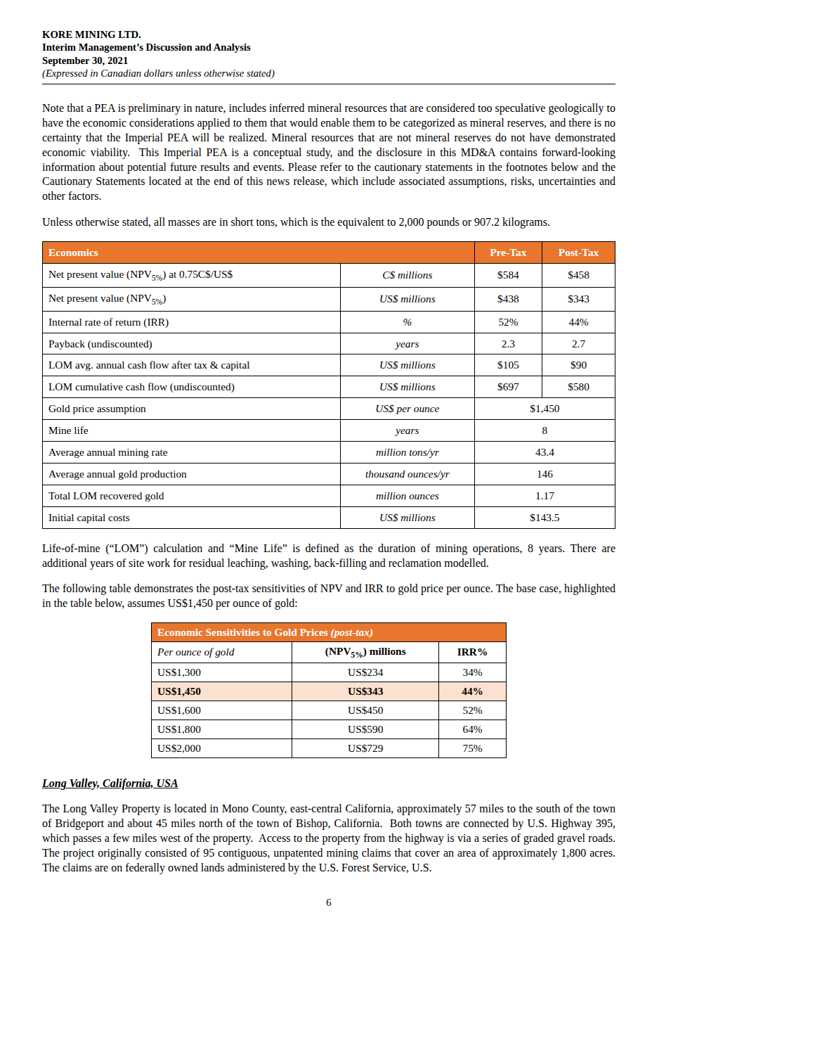KORE MINING LTD.
Interim Management’s Discussion and Analysis
September 30, 2021
(Expressed in Canadian dollars unless otherwise stated)
Note that a PEA is preliminary in nature, includes inferred mineral resources that are considered too speculative geologically to have the economic considerations applied to them that would enable them to be categorized as mineral reserves, and there is no certainty that the Imperial PEA will be realized. Mineral resources that are not mineral reserves do not have demonstrated economic viability. This Imperial PEA is a conceptual study, and the disclosure in this MD&A contains forward-looking information about potential future results and events. Please refer to the cautionary statements in the footnotes below and the Cautionary Statements located at the end of this news release, which include associated assumptions, risks, uncertainties and other factors.
Unless otherwise stated, all masses are in short tons, which is the equivalent to 2,000 pounds or 907.2 kilograms.
| Economics | Pre-Tax | Post-Tax |
| --- | --- | --- |
| Net present value (NPV 5% ) at 0.75C$/US$ | C$ millions | $584 | $458 |
| Net present value (NPV 5% ) | US$ millions | $438 | $343 |
| Internal rate of return (IRR) | % | 52% | 44% |
| Payback (undiscounted) | years | 2.3 | 2.7 |
| LOM avg. annual cash flow after tax & capital | US$ millions | $105 | $90 |
| LOM cumulative cash flow (undiscounted) | US$ millions | $697 | $580 |
| Gold price assumption | US$ per ounce | $1,450 |
| Mine life | years | 8 |
| Average annual mining rate | million tons/yr | 43.4 |
| Average annual gold production | thousand ounces/yr | 146 |
| Total LOM recovered gold | million ounces | 1.17 |
| Initial capital costs | US$ millions | $143.5 |
Life-of-mine (“LOM”) calculation and “Mine Life” is defined as the duration of mining operations, 8 years. There are additional years of site work for residual leaching, washing, back-filling and reclamation modelled.
The following table demonstrates the post-tax sensitivities of NPV and IRR to gold price per ounce. The base case, highlighted in the table below, assumes US$1,450 per ounce of gold:
| Economic Sensitivities to Gold Prices (post-tax) |
| --- |
| Per ounce of gold | (NPV 5% ) millions | IRR% |
| US$1,300 | US$234 | 34% |
| US$1,450 | US$343 | 44% |
| US$1,600 | US$450 | 52% |
| US$1,800 | US$590 | 64% |
| US$2,000 | US$729 | 75% |
Long Valley, California, USA
The Long Valley Property is located in Mono County, east-central California, approximately 57 miles to the south of the town of Bridgeport and about 45 miles north of the town of Bishop, California. Both towns are connected by U.S. Highway 395, which passes a few miles west of the property. Access to the property from the highway is via a series of graded gravel roads. The project originally consisted of 95 contiguous, unpatented mining claims that cover an area of approximately 1,800 acres. The claims are on federally owned lands administered by the U.S. Forest Service, U.S.
6